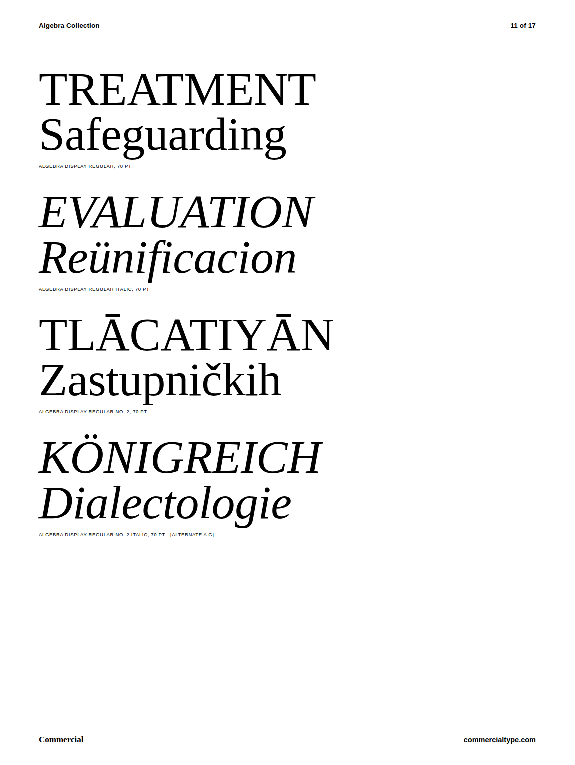Algebra Collection
11 of 17
TREATMENT Safeguarding
Algebra Display Regular, 70 pt
EVALUATION Reünificacion
Algebra Display Regular Italic, 70 pt
TLĀCATIYĀN Zastupničkih
Algebra Display Regular No. 2, 70 pt
KÖNIGREICH Dialectologie
Algebra Display Regular No. 2 Italic, 70 pt [alternate a g]
Commercial
commercialtype.com